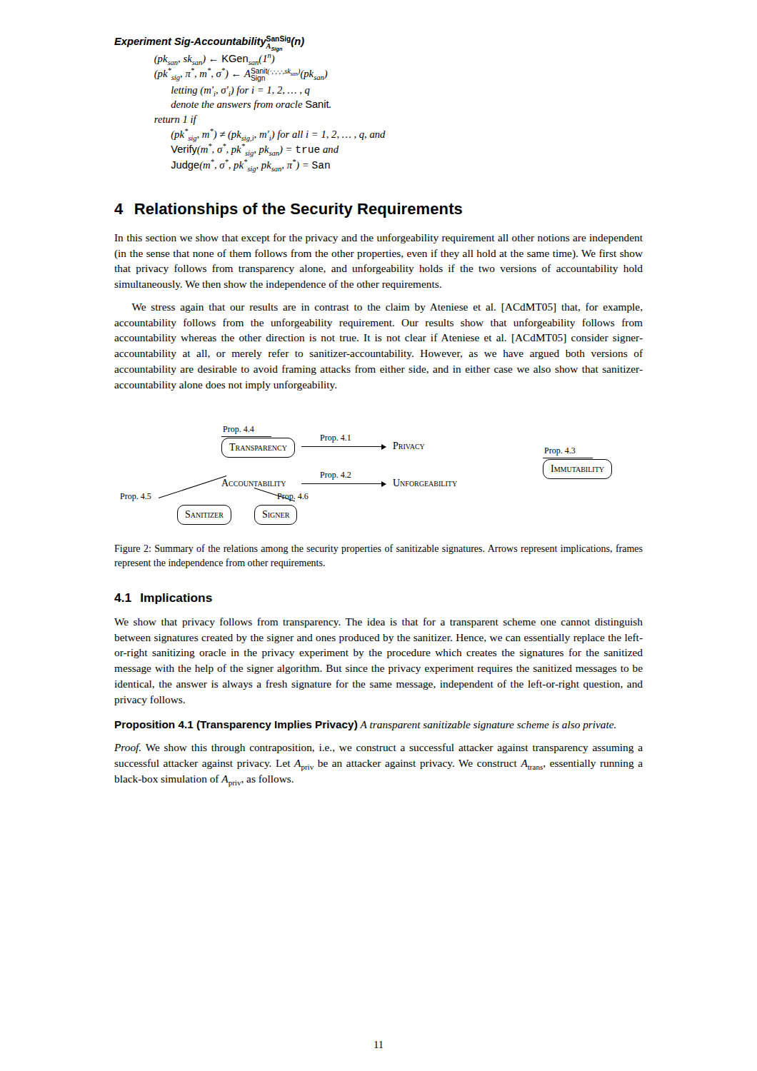Experiment Sig-Accountability SanSig ASign(n)
(pksan, sksan) ← KGensan(1n)
(pk*sig, π*, m*, σ*) ← ASanit(·,·,·,·,sksan) Sign(pksan)
letting (m′i, σ′i) for i = 1, 2, … , q
denote the answers from oracle Sanit.
return 1 if
(pk*sig, m*) ≠ (pksig,i, m′i) for all i = 1, 2, … , q, and
Verify(m*, σ*, pk*sig, pksan) = true and
Judge(m*, σ*, pk*sig, pksan, π*) = San
4 Relationships of the Security Requirements
In this section we show that except for the privacy and the unforgeability requirement all other notions are independent (in the sense that none of them follows from the other properties, even if they all hold at the same time). We first show that privacy follows from transparency alone, and unforgeability holds if the two versions of accountability hold simultaneously. We then show the independence of the other requirements.
We stress again that our results are in contrast to the claim by Ateniese et al. [ACdMT05] that, for example, accountability follows from the unforgeability requirement. Our results show that unforgeability follows from accountability whereas the other direction is not true. It is not clear if Ateniese et al. [ACdMT05] consider signer-accountability at all, or merely refer to sanitizer-accountability. However, as we have argued both versions of accountability are desirable to avoid framing attacks from either side, and in either case we also show that sanitizer-accountability alone does not imply unforgeability.
Transparency
Prop. 4.4
Prop. 4.1
Privacy
Immutability
Prop. 4.3
Accountability
Prop. 4.2
Unforgeability
Sanitizer
Prop. 4.5
Signer
Prop. 4.6
Figure 2: Summary of the relations among the security properties of sanitizable signatures. Arrows represent implications, frames represent the independence from other requirements.
4.1 Implications
We show that privacy follows from transparency. The idea is that for a transparent scheme one cannot distinguish between signatures created by the signer and ones produced by the sanitizer. Hence, we can essentially replace the left-or-right sanitizing oracle in the privacy experiment by the procedure which creates the signatures for the sanitized message with the help of the signer algorithm. But since the privacy experiment requires the sanitized messages to be identical, the answer is always a fresh signature for the same message, independent of the left-or-right question, and privacy follows.
Proposition 4.1 (Transparency Implies Privacy) A transparent sanitizable signature scheme is also private.
Proof. We show this through contraposition, i.e., we construct a successful attacker against transparency assuming a successful attacker against privacy. Let Apriv be an attacker against privacy. We construct Atrans, essentially running a black-box simulation of Apriv, as follows.
11